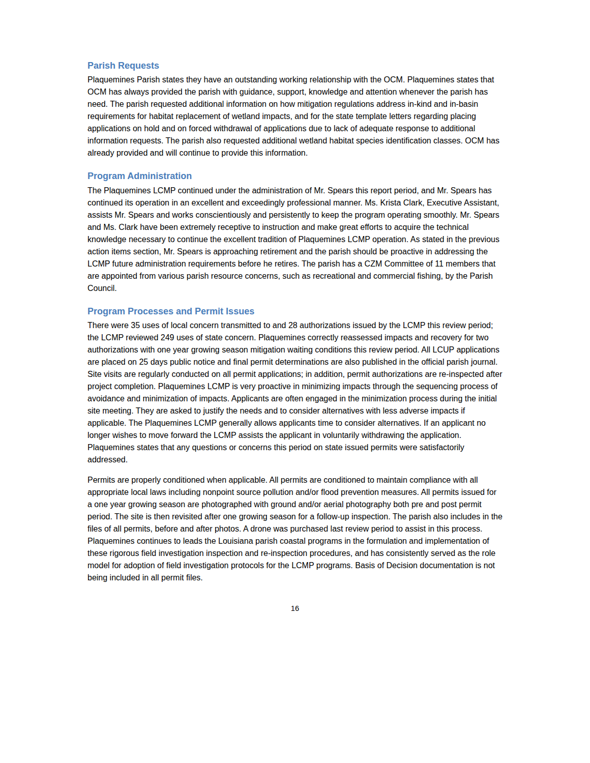Parish Requests
Plaquemines Parish states they have an outstanding working relationship with the OCM. Plaquemines states that OCM has always provided the parish with guidance, support, knowledge and attention whenever the parish has need. The parish requested additional information on how mitigation regulations address in-kind and in-basin requirements for habitat replacement of wetland impacts, and for the state template letters regarding placing applications on hold and on forced withdrawal of applications due to lack of adequate response to additional information requests. The parish also requested additional wetland habitat species identification classes. OCM has already provided and will continue to provide this information.
Program Administration
The Plaquemines LCMP continued under the administration of Mr. Spears this report period, and Mr. Spears has continued its operation in an excellent and exceedingly professional manner. Ms. Krista Clark, Executive Assistant, assists Mr. Spears and works conscientiously and persistently to keep the program operating smoothly. Mr. Spears and Ms. Clark have been extremely receptive to instruction and make great efforts to acquire the technical knowledge necessary to continue the excellent tradition of Plaquemines LCMP operation. As stated in the previous action items section, Mr. Spears is approaching retirement and the parish should be proactive in addressing the LCMP future administration requirements before he retires. The parish has a CZM Committee of 11 members that are appointed from various parish resource concerns, such as recreational and commercial fishing, by the Parish Council.
Program Processes and Permit Issues
There were 35 uses of local concern transmitted to and 28 authorizations issued by the LCMP this review period; the LCMP reviewed 249 uses of state concern. Plaquemines correctly reassessed impacts and recovery for two authorizations with one year growing season mitigation waiting conditions this review period. All LCUP applications are placed on 25 days public notice and final permit determinations are also published in the official parish journal. Site visits are regularly conducted on all permit applications; in addition, permit authorizations are re-inspected after project completion. Plaquemines LCMP is very proactive in minimizing impacts through the sequencing process of avoidance and minimization of impacts. Applicants are often engaged in the minimization process during the initial site meeting. They are asked to justify the needs and to consider alternatives with less adverse impacts if applicable. The Plaquemines LCMP generally allows applicants time to consider alternatives. If an applicant no longer wishes to move forward the LCMP assists the applicant in voluntarily withdrawing the application. Plaquemines states that any questions or concerns this period on state issued permits were satisfactorily addressed.
Permits are properly conditioned when applicable. All permits are conditioned to maintain compliance with all appropriate local laws including nonpoint source pollution and/or flood prevention measures. All permits issued for a one year growing season are photographed with ground and/or aerial photography both pre and post permit period. The site is then revisited after one growing season for a follow-up inspection. The parish also includes in the files of all permits, before and after photos. A drone was purchased last review period to assist in this process. Plaquemines continues to leads the Louisiana parish coastal programs in the formulation and implementation of these rigorous field investigation inspection and re-inspection procedures, and has consistently served as the role model for adoption of field investigation protocols for the LCMP programs. Basis of Decision documentation is not being included in all permit files.
16